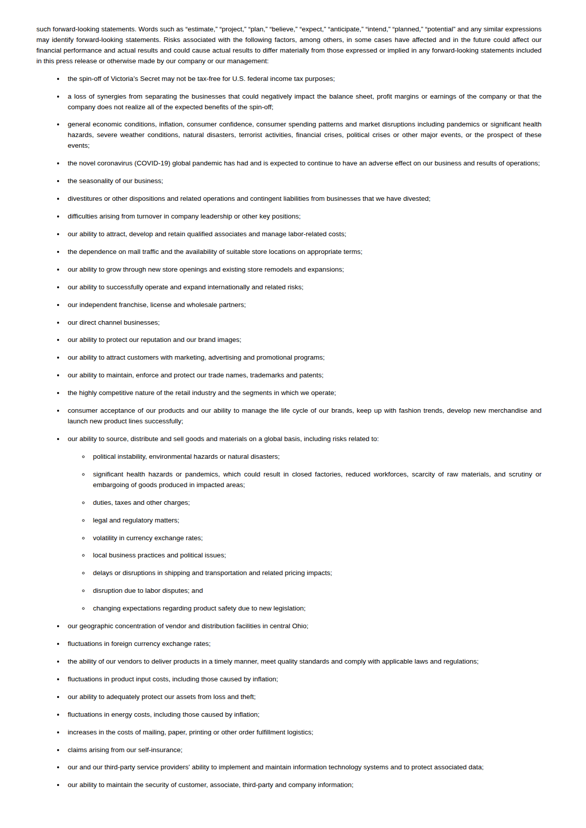such forward-looking statements. Words such as “estimate,” “project,” “plan,” “believe,” “expect,” “anticipate,” “intend,” “planned,” “potential” and any similar expressions may identify forward-looking statements. Risks associated with the following factors, among others, in some cases have affected and in the future could affect our financial performance and actual results and could cause actual results to differ materially from those expressed or implied in any forward-looking statements included in this press release or otherwise made by our company or our management:
the spin-off of Victoria’s Secret may not be tax-free for U.S. federal income tax purposes;
a loss of synergies from separating the businesses that could negatively impact the balance sheet, profit margins or earnings of the company or that the company does not realize all of the expected benefits of the spin-off;
general economic conditions, inflation, consumer confidence, consumer spending patterns and market disruptions including pandemics or significant health hazards, severe weather conditions, natural disasters, terrorist activities, financial crises, political crises or other major events, or the prospect of these events;
the novel coronavirus (COVID-19) global pandemic has had and is expected to continue to have an adverse effect on our business and results of operations;
the seasonality of our business;
divestitures or other dispositions and related operations and contingent liabilities from businesses that we have divested;
difficulties arising from turnover in company leadership or other key positions;
our ability to attract, develop and retain qualified associates and manage labor-related costs;
the dependence on mall traffic and the availability of suitable store locations on appropriate terms;
our ability to grow through new store openings and existing store remodels and expansions;
our ability to successfully operate and expand internationally and related risks;
our independent franchise, license and wholesale partners;
our direct channel businesses;
our ability to protect our reputation and our brand images;
our ability to attract customers with marketing, advertising and promotional programs;
our ability to maintain, enforce and protect our trade names, trademarks and patents;
the highly competitive nature of the retail industry and the segments in which we operate;
consumer acceptance of our products and our ability to manage the life cycle of our brands, keep up with fashion trends, develop new merchandise and launch new product lines successfully;
our ability to source, distribute and sell goods and materials on a global basis, including risks related to:
political instability, environmental hazards or natural disasters;
significant health hazards or pandemics, which could result in closed factories, reduced workforces, scarcity of raw materials, and scrutiny or embargoing of goods produced in impacted areas;
duties, taxes and other charges;
legal and regulatory matters;
volatility in currency exchange rates;
local business practices and political issues;
delays or disruptions in shipping and transportation and related pricing impacts;
disruption due to labor disputes; and
changing expectations regarding product safety due to new legislation;
our geographic concentration of vendor and distribution facilities in central Ohio;
fluctuations in foreign currency exchange rates;
the ability of our vendors to deliver products in a timely manner, meet quality standards and comply with applicable laws and regulations;
fluctuations in product input costs, including those caused by inflation;
our ability to adequately protect our assets from loss and theft;
fluctuations in energy costs, including those caused by inflation;
increases in the costs of mailing, paper, printing or other order fulfillment logistics;
claims arising from our self-insurance;
our and our third-party service providers' ability to implement and maintain information technology systems and to protect associated data;
our ability to maintain the security of customer, associate, third-party and company information;